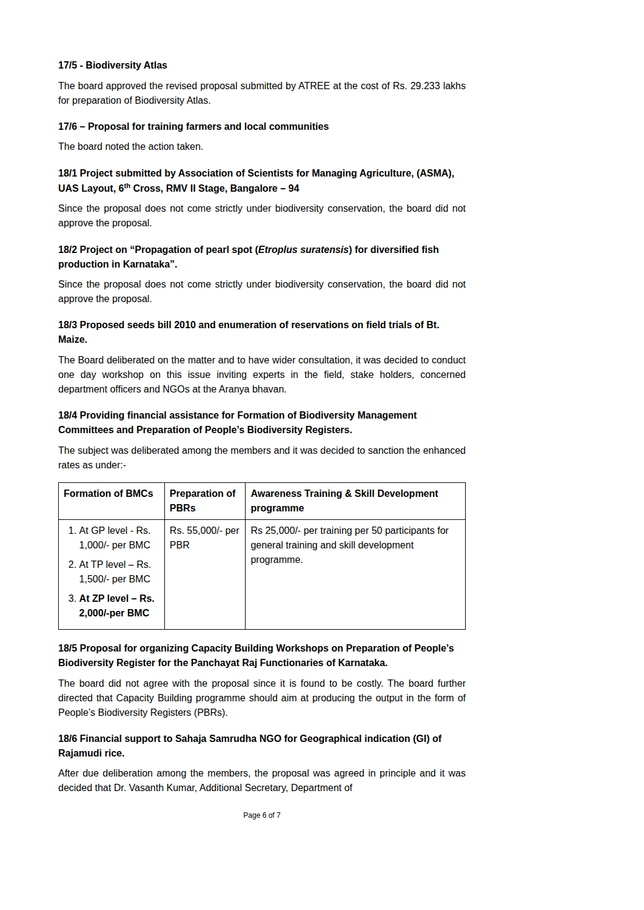17/5 - Biodiversity Atlas
The board approved the revised proposal submitted by ATREE at the cost of Rs. 29.233 lakhs for preparation of Biodiversity Atlas.
17/6 – Proposal for training farmers and local communities
The board noted the action taken.
18/1 Project submitted by Association of Scientists for Managing Agriculture, (ASMA), UAS Layout, 6th Cross, RMV II Stage, Bangalore – 94
Since the proposal does not come strictly under biodiversity conservation, the board did not approve the proposal.
18/2 Project on “Propagation of pearl spot (Etroplus suratensis) for diversified fish production in Karnataka”.
Since the proposal does not come strictly under biodiversity conservation, the board did not approve the proposal.
18/3 Proposed seeds bill 2010 and enumeration of reservations on field trials of Bt. Maize.
The Board deliberated on the matter and to have wider consultation, it was decided to conduct one day workshop on this issue inviting experts in the field, stake holders, concerned department officers and NGOs at the Aranya bhavan.
18/4 Providing financial assistance for Formation of Biodiversity Management Committees and Preparation of People’s Biodiversity Registers.
The subject was deliberated among the members and it was decided to sanction the enhanced rates as under:-
| Formation of BMCs | Preparation of PBRs | Awareness Training & Skill Development programme |
| --- | --- | --- |
| At GP level - Rs. 1,000/- per BMC At TP level – Rs. 1,500/- per BMC At ZP level – Rs. 2,000/-per BMC | Rs. 55,000/- per PBR | Rs 25,000/- per training per 50 participants for general training and skill development programme. |
18/5 Proposal for organizing Capacity Building Workshops on Preparation of People’s Biodiversity Register for the Panchayat Raj Functionaries of Karnataka.
The board did not agree with the proposal since it is found to be costly. The board further directed that Capacity Building programme should aim at producing the output in the form of People’s Biodiversity Registers (PBRs).
18/6 Financial support to Sahaja Samrudha NGO for Geographical indication (GI) of Rajamudi rice.
After due deliberation among the members, the proposal was agreed in principle and it was decided that Dr. Vasanth Kumar, Additional Secretary, Department of
Page 6 of 7